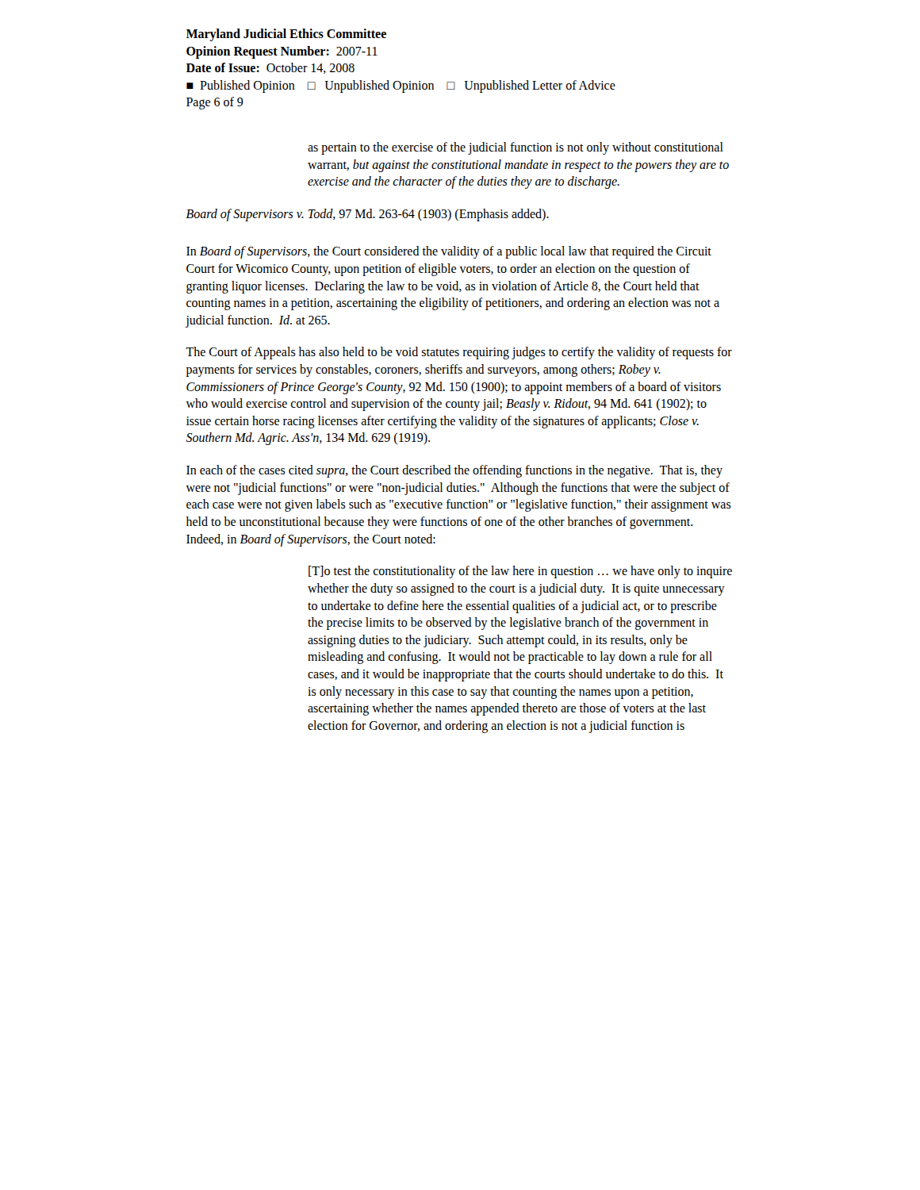Maryland Judicial Ethics Committee
Opinion Request Number: 2007-11
Date of Issue: October 14, 2008
■ Published Opinion □ Unpublished Opinion □ Unpublished Letter of Advice
Page 6 of 9
as pertain to the exercise of the judicial function is not only without constitutional warrant, but against the constitutional mandate in respect to the powers they are to exercise and the character of the duties they are to discharge.
Board of Supervisors v. Todd, 97 Md. 263-64 (1903) (Emphasis added).
In Board of Supervisors, the Court considered the validity of a public local law that required the Circuit Court for Wicomico County, upon petition of eligible voters, to order an election on the question of granting liquor licenses. Declaring the law to be void, as in violation of Article 8, the Court held that counting names in a petition, ascertaining the eligibility of petitioners, and ordering an election was not a judicial function. Id. at 265.
The Court of Appeals has also held to be void statutes requiring judges to certify the validity of requests for payments for services by constables, coroners, sheriffs and surveyors, among others; Robey v. Commissioners of Prince George's County, 92 Md. 150 (1900); to appoint members of a board of visitors who would exercise control and supervision of the county jail; Beasly v. Ridout, 94 Md. 641 (1902); to issue certain horse racing licenses after certifying the validity of the signatures of applicants; Close v. Southern Md. Agric. Ass'n, 134 Md. 629 (1919).
In each of the cases cited supra, the Court described the offending functions in the negative. That is, they were not "judicial functions" or were "non-judicial duties." Although the functions that were the subject of each case were not given labels such as "executive function" or "legislative function," their assignment was held to be unconstitutional because they were functions of one of the other branches of government. Indeed, in Board of Supervisors, the Court noted:
[T]o test the constitutionality of the law here in question … we have only to inquire whether the duty so assigned to the court is a judicial duty. It is quite unnecessary to undertake to define here the essential qualities of a judicial act, or to prescribe the precise limits to be observed by the legislative branch of the government in assigning duties to the judiciary. Such attempt could, in its results, only be misleading and confusing. It would not be practicable to lay down a rule for all cases, and it would be inappropriate that the courts should undertake to do this. It is only necessary in this case to say that counting the names upon a petition, ascertaining whether the names appended thereto are those of voters at the last election for Governor, and ordering an election is not a judicial function is